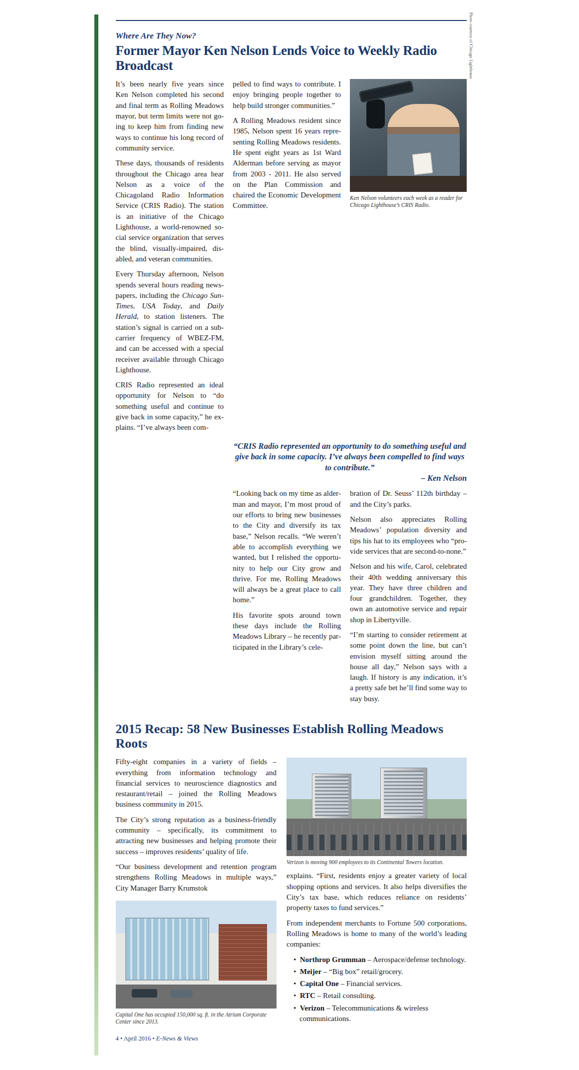Where Are They Now?
Former Mayor Ken Nelson Lends Voice to Weekly Radio Broadcast
It’s been nearly five years since Ken Nelson completed his second and final term as Rolling Meadows mayor, but term limits were not going to keep him from finding new ways to continue his long record of community service.
These days, thousands of residents throughout the Chicago area hear Nelson as a voice of the Chicagoland Radio Information Service (CRIS Radio). The station is an initiative of the Chicago Lighthouse, a world-renowned social service organization that serves the blind, visually-impaired, disabled, and veteran communities.
Every Thursday afternoon, Nelson spends several hours reading newspapers, including the Chicago Sun-Times, USA Today, and Daily Herald, to station listeners. The station’s signal is carried on a sub-carrier frequency of WBEZ-FM, and can be accessed with a special receiver available through Chicago Lighthouse.
CRIS Radio represented an ideal opportunity for Nelson to “do something useful and continue to give back in some capacity,” he explains. “I’ve always been com-
pelled to find ways to contribute. I enjoy bringing people together to help build stronger communities.”
A Rolling Meadows resident since 1985, Nelson spent 16 years representing Rolling Meadows residents. He spent eight years as 1st Ward Alderman before serving as mayor from 2003 - 2011. He also served on the Plan Commission and chaired the Economic Development Committee.
Photo courtesy of Chicago Lighthouse
Ken Nelson volunteers each week as a reader for Chicago Lighthouse’s CRIS Radio.
“CRIS Radio represented an opportunity to do something useful and give back in some capacity. I’ve always been compelled to find ways to contribute.” – Ken Nelson
“Looking back on my time as alderman and mayor, I’m most proud of our efforts to bring new businesses to the City and diversify its tax base,” Nelson recalls. “We weren’t able to accomplish everything we wanted, but I relished the opportunity to help our City grow and thrive. For me, Rolling Meadows will always be a great place to call home.”
His favorite spots around town these days include the Rolling Meadows Library – he recently participated in the Library’s cele-
bration of Dr. Seuss’ 112th birthday – and the City’s parks.
Nelson also appreciates Rolling Meadows’ population diversity and tips his hat to its employees who “provide services that are second-to-none.”
Nelson and his wife, Carol, celebrated their 40th wedding anniversary this year. They have three children and four grandchildren. Together, they own an automotive service and repair shop in Libertyville.
“I’m starting to consider retirement at some point down the line, but can’t envision myself sitting around the house all day,” Nelson says with a laugh. If history is any indication, it’s a pretty safe bet he’ll find some way to stay busy.
2015 Recap: 58 New Businesses Establish Rolling Meadows Roots
Fifty-eight companies in a variety of fields – everything from information technology and financial services to neuroscience diagnostics and restaurant/retail – joined the Rolling Meadows business community in 2015.
The City’s strong reputation as a business-friendly community – specifically, its commitment to attracting new businesses and helping promote their success – improves residents’ quality of life.
“Our business development and retention program strengthens Rolling Meadows in multiple ways,” City Manager Barry Krumstok
Capital One has occupied 150,000 sq. ft. in the Atrium Corporate Center since 2013.
Verizon is moving 900 employees to its Continental Towers location.
explains. “First, residents enjoy a greater variety of local shopping options and services. It also helps diversifies the City’s tax base, which reduces reliance on residents’ property taxes to fund services.”
From independent merchants to Fortune 500 corporations, Rolling Meadows is home to many of the world’s leading companies:
Northrop Grumman – Aerospace/defense technology.
Meijer – “Big box” retail/grocery.
Capital One – Financial services.
RTC – Retail consulting.
Verizon – Telecommunications & wireless communications.
4 • April 2016 • E-News & Views